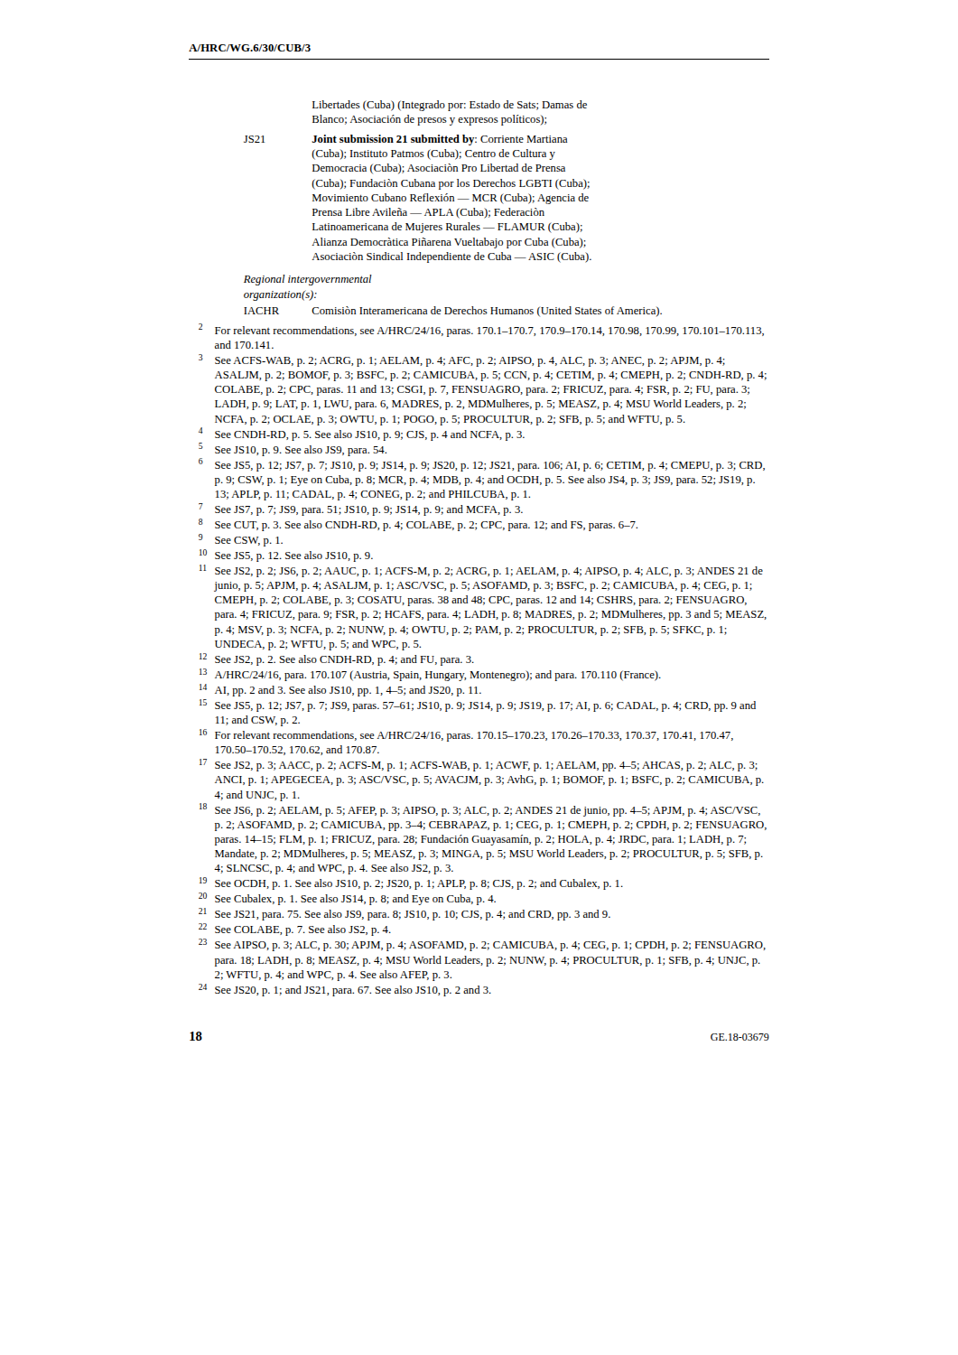A/HRC/WG.6/30/CUB/3
Libertades (Cuba) (Integrado por: Estado de Sats; Damas de
Blanco; Asociación de presos y expresos políticos);
JS21
Joint submission 21 submitted by: Corriente Martiana
(Cuba); Instituto Patmos (Cuba); Centro de Cultura y
Democracia (Cuba); Asociaciòn Pro Libertad de Prensa
(Cuba); Fundaciòn Cubana por los Derechos LGBTI (Cuba);
Movimiento Cubano Reflexión — MCR (Cuba); Agencia de
Prensa Libre Avileña — APLA (Cuba); Federaciòn
Latinoamericana de Mujeres Rurales — FLAMUR (Cuba);
Alianza Democràtica Piñarena Vueltabajo por Cuba (Cuba);
Asociaciòn Sindical Independiente de Cuba — ASIC (Cuba).
Regional intergovernmental
organization(s):
IACHR
Comisiòn Interamericana de Derechos Humanos (United States of America).
For relevant recommendations, see A/HRC/24/16, paras. 170.1–170.7, 170.9–170.14, 170.98, 170.99, 170.101–170.113, and 170.141.
See ACFS-WAB, p. 2; ACRG, p. 1; AELAM, p. 4; AFC, p. 2; AIPSO, p. 4, ALC, p. 3; ANEC, p. 2; APJM, p. 4; ASALJM, p. 2; BOMOF, p. 3; BSFC, p. 2; CAMICUBA, p. 5; CCN, p. 4; CETIM, p. 4; CMEPH, p. 2; CNDH-RD, p. 4; COLABE, p. 2; CPC, paras. 11 and 13; CSGI, p. 7, FENSUAGRO, para. 2; FRICUZ, para. 4; FSR, p. 2; FU, para. 3; LADH, p. 9; LAT, p. 1, LWU, para. 6, MADRES, p. 2, MDMulheres, p. 5; MEASZ, p. 4; MSU World Leaders, p. 2; NCFA, p. 2; OCLAE, p. 3; OWTU, p. 1; POGO, p. 5; PROCULTUR, p. 2; SFB, p. 5; and WFTU, p. 5.
See CNDH-RD, p. 5. See also JS10, p. 9; CJS, p. 4 and NCFA, p. 3.
See JS10, p. 9. See also JS9, para. 54.
See JS5, p. 12; JS7, p. 7; JS10, p. 9; JS14, p. 9; JS20, p. 12; JS21, para. 106; AI, p. 6; CETIM, p. 4; CMEPU, p. 3; CRD, p. 9; CSW, p. 1; Eye on Cuba, p. 8; MCR, p. 4; MDB, p. 4; and OCDH, p. 5. See also JS4, p. 3; JS9, para. 52; JS19, p. 13; APLP, p. 11; CADAL, p. 4; CONEG, p. 2; and PHILCUBA, p. 1.
See JS7, p. 7; JS9, para. 51; JS10, p. 9; JS14, p. 9; and MCFA, p. 3.
See CUT, p. 3. See also CNDH-RD, p. 4; COLABE, p. 2; CPC, para. 12; and FS, paras. 6–7.
See CSW, p. 1.
See JS5, p. 12. See also JS10, p. 9.
See JS2, p. 2; JS6, p. 2; AAUC, p. 1; ACFS-M, p. 2; ACRG, p. 1; AELAM, p. 4; AIPSO, p. 4; ALC, p. 3; ANDES 21 de junio, p. 5; APJM, p. 4; ASALJM, p. 1; ASC/VSC, p. 5; ASOFAMD, p. 3; BSFC, p. 2; CAMICUBA, p. 4; CEG, p. 1; CMEPH, p. 2; COLABE, p. 3; COSATU, paras. 38 and 48; CPC, paras. 12 and 14; CSHRS, para. 2; FENSUAGRO, para. 4; FRICUZ, para. 9; FSR, p. 2; HCAFS, para. 4; LADH, p. 8; MADRES, p. 2; MDMulheres, pp. 3 and 5; MEASZ, p. 4; MSV, p. 3; NCFA, p. 2; NUNW, p. 4; OWTU, p. 2; PAM, p. 2; PROCULTUR, p. 2; SFB, p. 5; SFKC, p. 1; UNDECA, p. 2; WFTU, p. 5; and WPC, p. 5.
See JS2, p. 2. See also CNDH-RD, p. 4; and FU, para. 3.
A/HRC/24/16, para. 170.107 (Austria, Spain, Hungary, Montenegro); and para. 170.110 (France).
AI, pp. 2 and 3. See also JS10, pp. 1, 4–5; and JS20, p. 11.
See JS5, p. 12; JS7, p. 7; JS9, paras. 57–61; JS10, p. 9; JS14, p. 9; JS19, p. 17; AI, p. 6; CADAL, p. 4; CRD, pp. 9 and 11; and CSW, p. 2.
For relevant recommendations, see A/HRC/24/16, paras. 170.15–170.23, 170.26–170.33, 170.37, 170.41, 170.47, 170.50–170.52, 170.62, and 170.87.
See JS2, p. 3; AACC, p. 2; ACFS-M, p. 1; ACFS-WAB, p. 1; ACWF, p. 1; AELAM, pp. 4–5; AHCAS, p. 2; ALC, p. 3; ANCI, p. 1; APEGECEA, p. 3; ASC/VSC, p. 5; AVACJM, p. 3; AvhG, p. 1; BOMOF, p. 1; BSFC, p. 2; CAMICUBA, p. 4; and UNJC, p. 1.
See JS6, p. 2; AELAM, p. 5; AFEP, p. 3; AIPSO, p. 3; ALC, p. 2; ANDES 21 de junio, pp. 4–5; APJM, p. 4; ASC/VSC, p. 2; ASOFAMD, p. 2; CAMICUBA, pp. 3–4; CEBRAPAZ, p. 1; CEG, p. 1; CMEPH, p. 2; CPDH, p. 2; FENSUAGRO, paras. 14–15; FLM, p. 1; FRICUZ, para. 28; Fundación Guayasamín, p. 2; HOLA, p. 4; JRDC, para. 1; LADH, p. 7; Mandate, p. 2; MDMulheres, p. 5; MEASZ, p. 3; MINGA, p. 5; MSU World Leaders, p. 2; PROCULTUR, p. 5; SFB, p. 4; SLNCSC, p. 4; and WPC, p. 4. See also JS2, p. 3.
See OCDH, p. 1. See also JS10, p. 2; JS20, p. 1; APLP, p. 8; CJS, p. 2; and Cubalex, p. 1.
See Cubalex, p. 1. See also JS14, p. 8; and Eye on Cuba, p. 4.
See JS21, para. 75. See also JS9, para. 8; JS10, p. 10; CJS, p. 4; and CRD, pp. 3 and 9.
See COLABE, p. 7. See also JS2, p. 4.
See AIPSO, p. 3; ALC, p. 30; APJM, p. 4; ASOFAMD, p. 2; CAMICUBA, p. 4; CEG, p. 1; CPDH, p. 2; FENSUAGRO, para. 18; LADH, p. 8; MEASZ, p. 4; MSU World Leaders, p. 2; NUNW, p. 4; PROCULTUR, p. 1; SFB, p. 4; UNJC, p. 2; WFTU, p. 4; and WPC, p. 4. See also AFEP, p. 3.
See JS20, p. 1; and JS21, para. 67. See also JS10, p. 2 and 3.
18
GE.18-03679